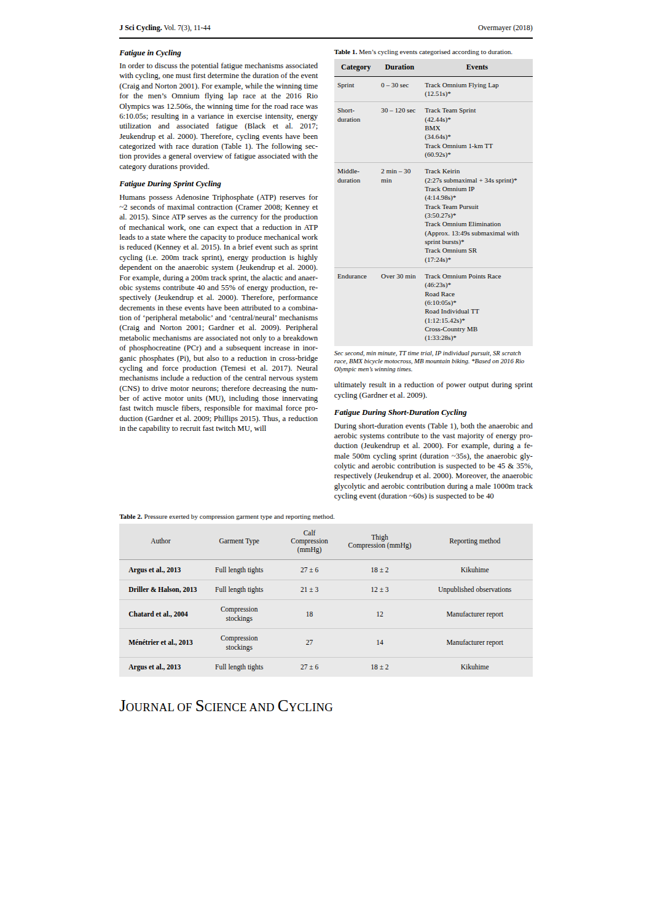J Sci Cycling. Vol. 7(3), 11-44
Overmayer (2018)
Fatigue in Cycling
In order to discuss the potential fatigue mechanisms associated with cycling, one must first determine the duration of the event (Craig and Norton 2001). For example, while the winning time for the men’s Omnium flying lap race at the 2016 Rio Olympics was 12.506s, the winning time for the road race was 6:10.05s; resulting in a variance in exercise intensity, energy utilization and associated fatigue (Black et al. 2017; Jeukendrup et al. 2000). Therefore, cycling events have been categorized with race duration (Table 1). The following section provides a general overview of fatigue associated with the category durations provided.
Fatigue During Sprint Cycling
Humans possess Adenosine Triphosphate (ATP) reserves for ~2 seconds of maximal contraction (Cramer 2008; Kenney et al. 2015). Since ATP serves as the currency for the production of mechanical work, one can expect that a reduction in ATP leads to a state where the capacity to produce mechanical work is reduced (Kenney et al. 2015). In a brief event such as sprint cycling (i.e. 200m track sprint), energy production is highly dependent on the anaerobic system (Jeukendrup et al. 2000). For example, during a 200m track sprint, the alactic and anaerobic systems contribute 40 and 55% of energy production, respectively (Jeukendrup et al. 2000). Therefore, performance decrements in these events have been attributed to a combination of ‘peripheral metabolic’ and ‘central/neural’ mechanisms (Craig and Norton 2001; Gardner et al. 2009). Peripheral metabolic mechanisms are associated not only to a breakdown of phosphocreatine (PCr) and a subsequent increase in inorganic phosphates (Pi), but also to a reduction in cross-bridge cycling and force production (Temesi et al. 2017). Neural mechanisms include a reduction of the central nervous system (CNS) to drive motor neurons; therefore decreasing the number of active motor units (MU), including those innervating fast twitch muscle fibers, responsible for maximal force production (Gardner et al. 2009; Phillips 2015). Thus, a reduction in the capability to recruit fast twitch MU, will
Table 1. Men’s cycling events categorised according to duration.
| Category | Duration | Events |
| --- | --- | --- |
| Sprint | 0 – 30 sec | Track Omnium Flying Lap (12.51s)* |
| Short-duration | 30 – 120 sec | Track Team Sprint (42.44s)* BMX (34.64s)* Track Omnium 1-km TT (60.92s)* |
| Middle-duration | 2 min – 30 min | Track Keirin (2:27s submaximal + 34s sprint)* Track Omnium IP (4:14.98s)* Track Team Pursuit (3:50.27s)* Track Omnium Elimination (Approx. 13:49s submaximal with sprint bursts)* Track Omnium SR (17:24s)* |
| Endurance | Over 30 min | Track Omnium Points Race (46:23s)* Road Race (6:10:05s)* Road Individual TT (1:12:15.42s)* Cross-Country MB (1:33:28s)* |
Sec second, min minute, TT time trial, IP individual pursuit, SR scratch race, BMX bicycle motocross, MB mountain biking. *Based on 2016 Rio Olympic men’s winning times.
ultimately result in a reduction of power output during sprint cycling (Gardner et al. 2009).
Fatigue During Short-Duration Cycling
During short-duration events (Table 1), both the anaerobic and aerobic systems contribute to the vast majority of energy production (Jeukendrup et al. 2000). For example, during a female 500m cycling sprint (duration ~35s), the anaerobic glycolytic and aerobic contribution is suspected to be 45 & 35%, respectively (Jeukendrup et al. 2000). Moreover, the anaerobic glycolytic and aerobic contribution during a male 1000m track cycling event (duration ~60s) is suspected to be 40
Table 2. Pressure exerted by compression garment type and reporting method.
| Author | Garment Type | Calf Compression (mmHg) | Thigh Compression (mmHg) | Reporting method |
| --- | --- | --- | --- | --- |
| Argus et al., 2013 | Full length tights | 27 ± 6 | 18 ± 2 | Kikuhime |
| Driller & Halson, 2013 | Full length tights | 21 ± 3 | 12 ± 3 | Unpublished observations |
| Chatard et al., 2004 | Compression stockings | 18 | 12 | Manufacturer report |
| Ménétrier et al., 2013 | Compression stockings | 27 | 14 | Manufacturer report |
| Argus et al., 2013 | Full length tights | 27 ± 6 | 18 ± 2 | Kikuhime |
JOURNAL OF SCIENCE AND CYCLING